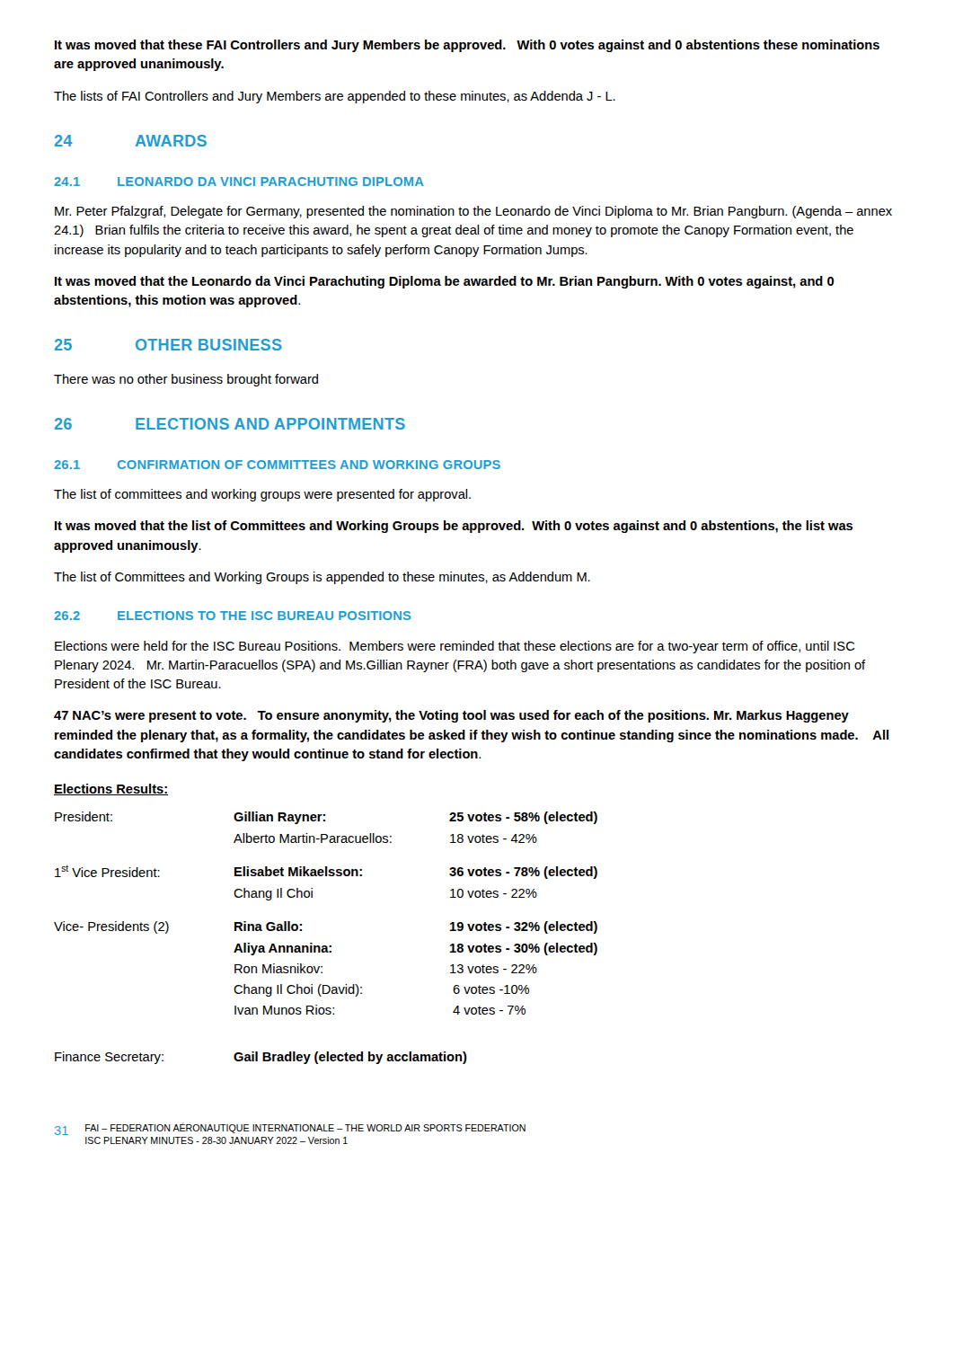It was moved that these FAI Controllers and Jury Members be approved. With 0 votes against and 0 abstentions these nominations are approved unanimously.
The lists of FAI Controllers and Jury Members are appended to these minutes, as Addenda J - L.
24 AWARDS
24.1 LEONARDO DA VINCI PARACHUTING DIPLOMA
Mr. Peter Pfalzgraf, Delegate for Germany, presented the nomination to the Leonardo de Vinci Diploma to Mr. Brian Pangburn. (Agenda – annex 24.1) Brian fulfils the criteria to receive this award, he spent a great deal of time and money to promote the Canopy Formation event, the increase its popularity and to teach participants to safely perform Canopy Formation Jumps.
It was moved that the Leonardo da Vinci Parachuting Diploma be awarded to Mr. Brian Pangburn. With 0 votes against, and 0 abstentions, this motion was approved.
25 OTHER BUSINESS
There was no other business brought forward
26 ELECTIONS AND APPOINTMENTS
26.1 CONFIRMATION OF COMMITTEES AND WORKING GROUPS
The list of committees and working groups were presented for approval.
It was moved that the list of Committees and Working Groups be approved. With 0 votes against and 0 abstentions, the list was approved unanimously.
The list of Committees and Working Groups is appended to these minutes, as Addendum M.
26.2 ELECTIONS TO THE ISC BUREAU POSITIONS
Elections were held for the ISC Bureau Positions. Members were reminded that these elections are for a two-year term of office, until ISC Plenary 2024. Mr. Martin-Paracuellos (SPA) and Ms.Gillian Rayner (FRA) both gave a short presentations as candidates for the position of President of the ISC Bureau.
47 NAC’s were present to vote. To ensure anonymity, the Voting tool was used for each of the positions. Mr. Markus Haggeney reminded the plenary that, as a formality, the candidates be asked if they wish to continue standing since the nominations made. All candidates confirmed that they would continue to stand for election.
Elections Results:
| President: | Gillian Rayner: | 25 votes - 58% (elected) |
| | Alberto Martin-Paracuellos: | 18 votes - 42% |
| 1 st Vice President: | Elisabet Mikaelsson: | 36 votes - 78% (elected) |
| | Chang Il Choi | 10 votes - 22% |
| Vice- Presidents (2) | Rina Gallo: | 19 votes - 32% (elected) |
| | Aliya Annanina: | 18 votes - 30% (elected) |
| | Ron Miasnikov: | 13 votes - 22% |
| | Chang Il Choi (David): | 6 votes -10% |
| | Ivan Munos Rios: | 4 votes - 7% |
| Finance Secretary: | Gail Bradley (elected by acclamation) |
31 FAI – FEDERATION AÉRONAUTIQUE INTERNATIONALE – THE WORLD AIR SPORTS FEDERATION
ISC PLENARY MINUTES - 28-30 JANUARY 2022 – Version 1